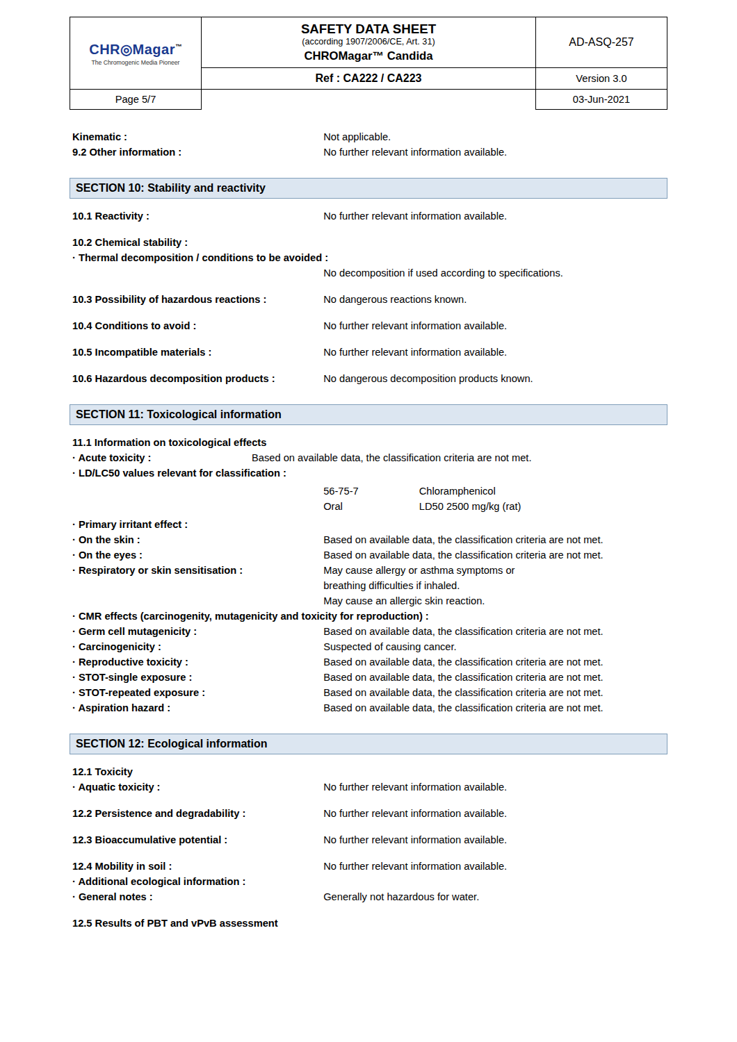| CHR ◎ Magar ™ The Chromogenic Media Pioneer | SAFETY DATA SHEET (according 1907/2006/CE, Art. 31) CHROMagar™ Candida | AD-ASQ-257 |
| Ref : CA222 / CA223 | Version 3.0 |
| Page 5/7 | | 03-Jun-2021 |
| Kinematic : | Not applicable. |
| 9.2 Other information : | No further relevant information available. |
SECTION 10: Stability and reactivity
| 10.1 Reactivity : | No further relevant information available. |
| 10.2 Chemical stability : |
| · Thermal decomposition / conditions to be avoided : |
| | No decomposition if used according to specifications. |
| 10.3 Possibility of hazardous reactions : | No dangerous reactions known. |
| 10.4 Conditions to avoid : | No further relevant information available. |
| 10.5 Incompatible materials : | No further relevant information available. |
| 10.6 Hazardous decomposition products : | No dangerous decomposition products known. |
SECTION 11: Toxicological information
| 11.1 Information on toxicological effects |
| · Acute toxicity : | Based on available data, the classification criteria are not met. |
| · LD/LC50 values relevant for classification : |
| | 56-75-7 | Chloramphenicol |
| | Oral | LD50 2500 mg/kg (rat) |
| · Primary irritant effect : |
| · On the skin : | Based on available data, the classification criteria are not met. |
| · On the eyes : | Based on available data, the classification criteria are not met. |
| · Respiratory or skin sensitisation : | May cause allergy or asthma symptoms or |
| | breathing difficulties if inhaled. |
| | May cause an allergic skin reaction. |
| · CMR effects (carcinogenity, mutagenicity and toxicity for reproduction) : |
| · Germ cell mutagenicity : | Based on available data, the classification criteria are not met. |
| · Carcinogenicity : | Suspected of causing cancer. |
| · Reproductive toxicity : | Based on available data, the classification criteria are not met. |
| · STOT-single exposure : | Based on available data, the classification criteria are not met. |
| · STOT-repeated exposure : | Based on available data, the classification criteria are not met. |
| · Aspiration hazard : | Based on available data, the classification criteria are not met. |
SECTION 12: Ecological information
| 12.1 Toxicity |
| · Aquatic toxicity : | No further relevant information available. |
| 12.2 Persistence and degradability : | No further relevant information available. |
| 12.3 Bioaccumulative potential : | No further relevant information available. |
| 12.4 Mobility in soil : | No further relevant information available. |
| · Additional ecological information : |
| · General notes : | Generally not hazardous for water. |
| 12.5 Results of PBT and vPvB assessment |